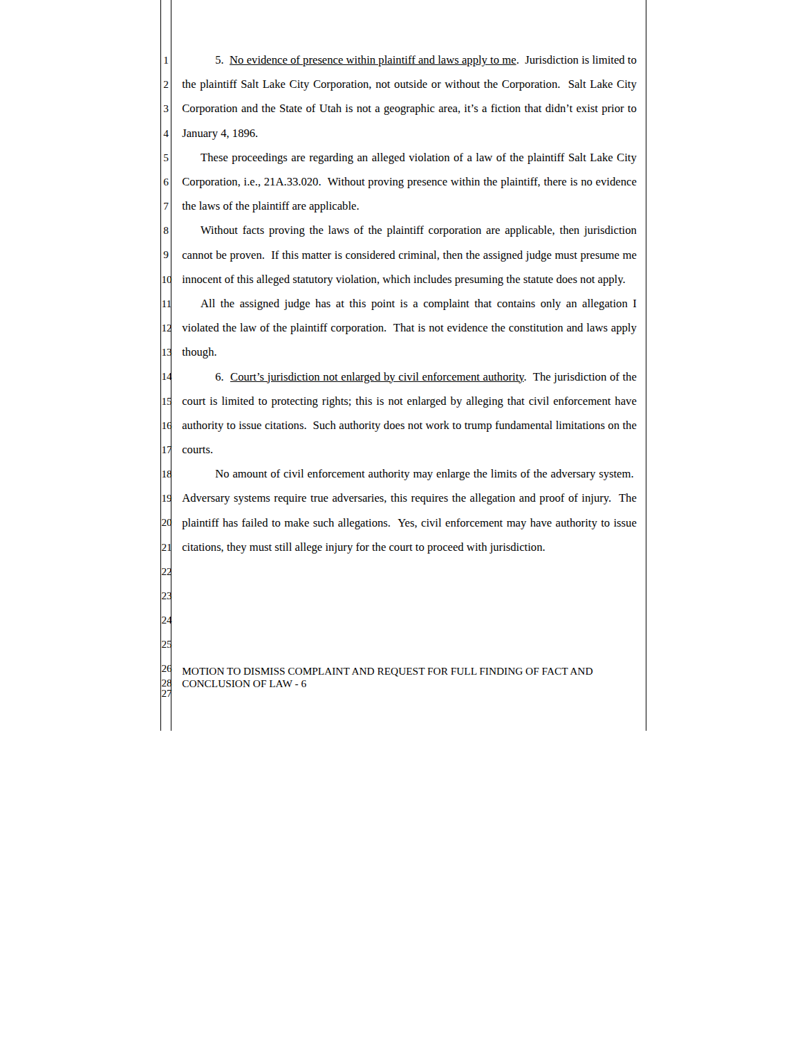1
2
3
4
5
6
7
8
9
10
11
12
13
14
15
16
17
18
19
20
21
22
23
24
25
26
27
5. No evidence of presence within plaintiff and laws apply to me. Jurisdiction is limited to the plaintiff Salt Lake City Corporation, not outside or without the Corporation. Salt Lake City Corporation and the State of Utah is not a geographic area, it’s a fiction that didn’t exist prior to January 4, 1896.
These proceedings are regarding an alleged violation of a law of the plaintiff Salt Lake City Corporation, i.e., 21A.33.020. Without proving presence within the plaintiff, there is no evidence the laws of the plaintiff are applicable.
Without facts proving the laws of the plaintiff corporation are applicable, then jurisdiction cannot be proven. If this matter is considered criminal, then the assigned judge must presume me innocent of this alleged statutory violation, which includes presuming the statute does not apply.
All the assigned judge has at this point is a complaint that contains only an allegation I violated the law of the plaintiff corporation. That is not evidence the constitution and laws apply though.
6. Court’s jurisdiction not enlarged by civil enforcement authority. The jurisdiction of the court is limited to protecting rights; this is not enlarged by alleging that civil enforcement have authority to issue citations. Such authority does not work to trump fundamental limitations on the courts.
No amount of civil enforcement authority may enlarge the limits of the adversary system. Adversary systems require true adversaries, this requires the allegation and proof of injury. The plaintiff has failed to make such allegations. Yes, civil enforcement may have authority to issue citations, they must still allege injury for the court to proceed with jurisdiction.
28
MOTION TO DISMISS COMPLAINT AND REQUEST FOR FULL FINDING OF FACT AND CONCLUSION OF LAW - 6